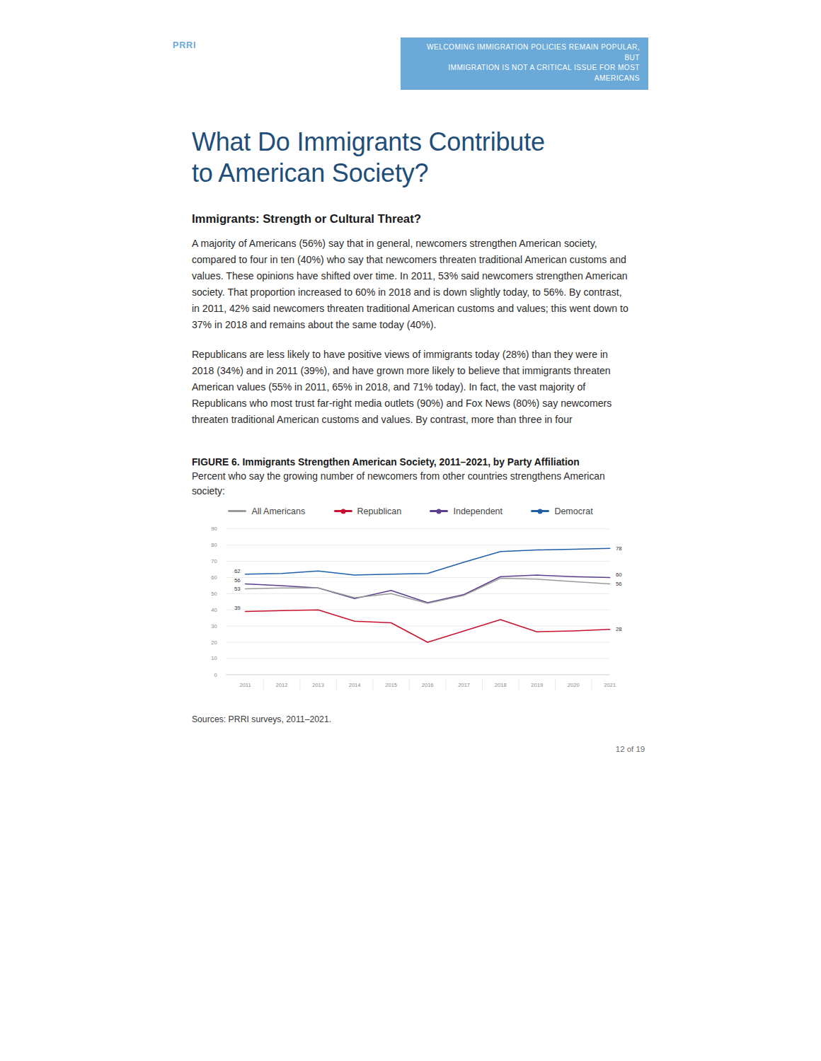PRRI
Welcoming Immigration Policies Remain Popular, but
Immigration Is Not a Critical Issue for Most Americans
What Do Immigrants Contribute
to American Society?
Immigrants: Strength or Cultural Threat?
A majority of Americans (56%) say that in general, newcomers strengthen American society, compared to four in ten (40%) who say that newcomers threaten traditional American customs and values. These opinions have shifted over time. In 2011, 53% said newcomers strengthen American society. That proportion increased to 60% in 2018 and is down slightly today, to 56%. By contrast, in 2011, 42% said newcomers threaten traditional American customs and values; this went down to 37% in 2018 and remains about the same today (40%).
Republicans are less likely to have positive views of immigrants today (28%) than they were in 2018 (34%) and in 2011 (39%), and have grown more likely to believe that immigrants threaten American values (55% in 2011, 65% in 2018, and 71% today). In fact, the vast majority of Republicans who most trust far-right media outlets (90%) and Fox News (80%) say newcomers threaten traditional American customs and values. By contrast, more than three in four
FIGURE 6. Immigrants Strengthen American Society, 2011–2021, by Party Affiliation
Percent who say the growing number of newcomers from other countries strengthens American society:
All Americans
Republican
Independent
Democrat
90 80 70 60 50 40 30 20 10 0 2011 2012 2013 2014 2015 2016 2017 2018 2019 2020 2021 62 56 53 39 78 60 56 28
Sources: PRRI surveys, 2011–2021.
12 of 19